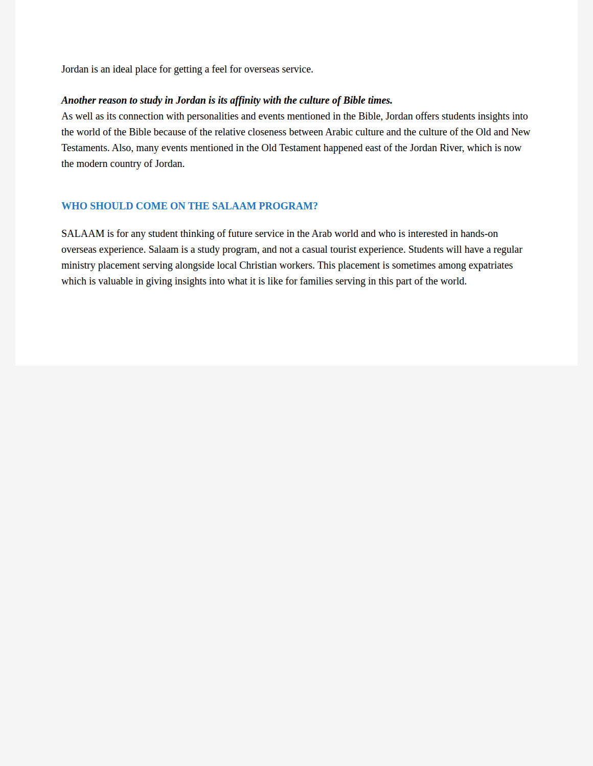Jordan is an ideal place for getting a feel for overseas service.
Another reason to study in Jordan is its affinity with the culture of Bible times.
As well as its connection with personalities and events mentioned in the Bible, Jordan offers students insights into the world of the Bible because of the relative closeness between Arabic culture and the culture of the Old and New Testaments. Also, many events mentioned in the Old Testament happened east of the Jordan River, which is now the modern country of Jordan.
Who should come on the Salaam program?
SALAAM is for any student thinking of future service in the Arab world and who is interested in hands-on overseas experience. Salaam is a study program, and not a casual tourist experience. Students will have a regular ministry placement serving alongside local Christian workers. This placement is sometimes among expatriates which is valuable in giving insights into what it is like for families serving in this part of the world.